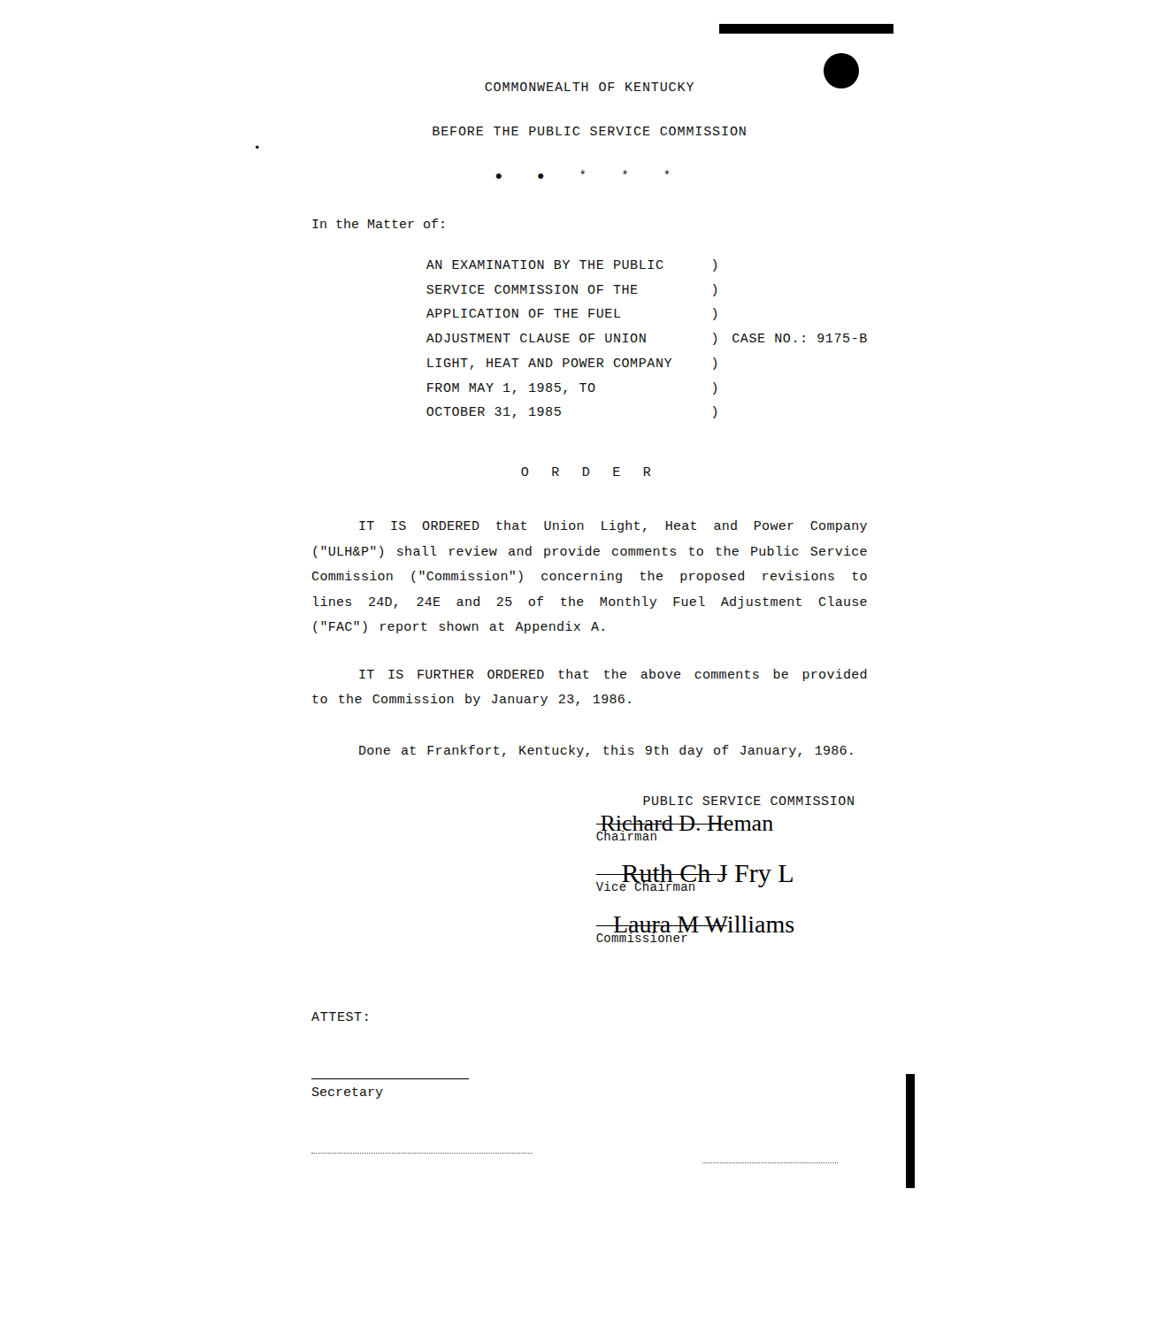•
COMMONWEALTH OF KENTUCKY
BEFORE THE PUBLIC SERVICE COMMISSION
● ● * * *
In the Matter of:
| AN EXAMINATION BY THE PUBLIC | ) | |
| SERVICE COMMISSION OF THE | ) | |
| APPLICATION OF THE FUEL | ) | |
| ADJUSTMENT CLAUSE OF UNION | ) | CASE NO.: 9175-B |
| LIGHT, HEAT AND POWER COMPANY | ) | |
| FROM MAY 1, 1985, TO | ) | |
| OCTOBER 31, 1985 | ) | |
O R D E R
IT IS ORDERED that Union Light, Heat and Power Company ("ULH&P") shall review and provide comments to the Public Service Commission ("Commission") concerning the proposed revisions to lines 24D, 24E and 25 of the Monthly Fuel Adjustment Clause ("FAC") report shown at Appendix A.
IT IS FURTHER ORDERED that the above comments be provided to the Commission by January 23, 1986.
Done at Frankfort, Kentucky, this 9th day of January, 1986.
PUBLIC SERVICE COMMISSION
Richard D. Heman
Chairman
Ruth Ch J Fry L
Vice Chairman
Laura M Williams
Commissioner
ATTEST:
Secretary